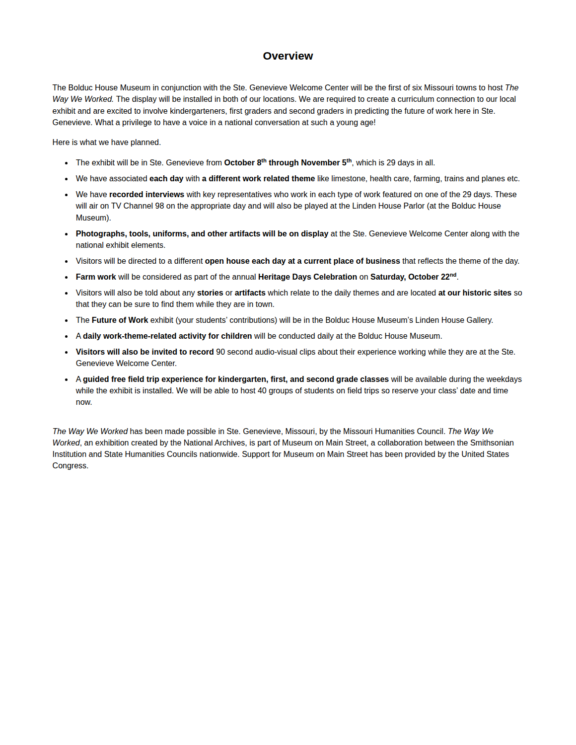Overview
The Bolduc House Museum in conjunction with the Ste. Genevieve Welcome Center will be the first of six Missouri towns to host The Way We Worked. The display will be installed in both of our locations. We are required to create a curriculum connection to our local exhibit and are excited to involve kindergarteners, first graders and second graders in predicting the future of work here in Ste. Genevieve. What a privilege to have a voice in a national conversation at such a young age!
Here is what we have planned.
The exhibit will be in Ste. Genevieve from October 8th through November 5th, which is 29 days in all.
We have associated each day with a different work related theme like limestone, health care, farming, trains and planes etc.
We have recorded interviews with key representatives who work in each type of work featured on one of the 29 days. These will air on TV Channel 98 on the appropriate day and will also be played at the Linden House Parlor (at the Bolduc House Museum).
Photographs, tools, uniforms, and other artifacts will be on display at the Ste. Genevieve Welcome Center along with the national exhibit elements.
Visitors will be directed to a different open house each day at a current place of business that reflects the theme of the day.
Farm work will be considered as part of the annual Heritage Days Celebration on Saturday, October 22nd.
Visitors will also be told about any stories or artifacts which relate to the daily themes and are located at our historic sites so that they can be sure to find them while they are in town.
The Future of Work exhibit (your students’ contributions) will be in the Bolduc House Museum’s Linden House Gallery.
A daily work-theme-related activity for children will be conducted daily at the Bolduc House Museum.
Visitors will also be invited to record 90 second audio-visual clips about their experience working while they are at the Ste. Genevieve Welcome Center.
A guided free field trip experience for kindergarten, first, and second grade classes will be available during the weekdays while the exhibit is installed. We will be able to host 40 groups of students on field trips so reserve your class’ date and time now.
The Way We Worked has been made possible in Ste. Genevieve, Missouri, by the Missouri Humanities Council. The Way We Worked, an exhibition created by the National Archives, is part of Museum on Main Street, a collaboration between the Smithsonian Institution and State Humanities Councils nationwide. Support for Museum on Main Street has been provided by the United States Congress.